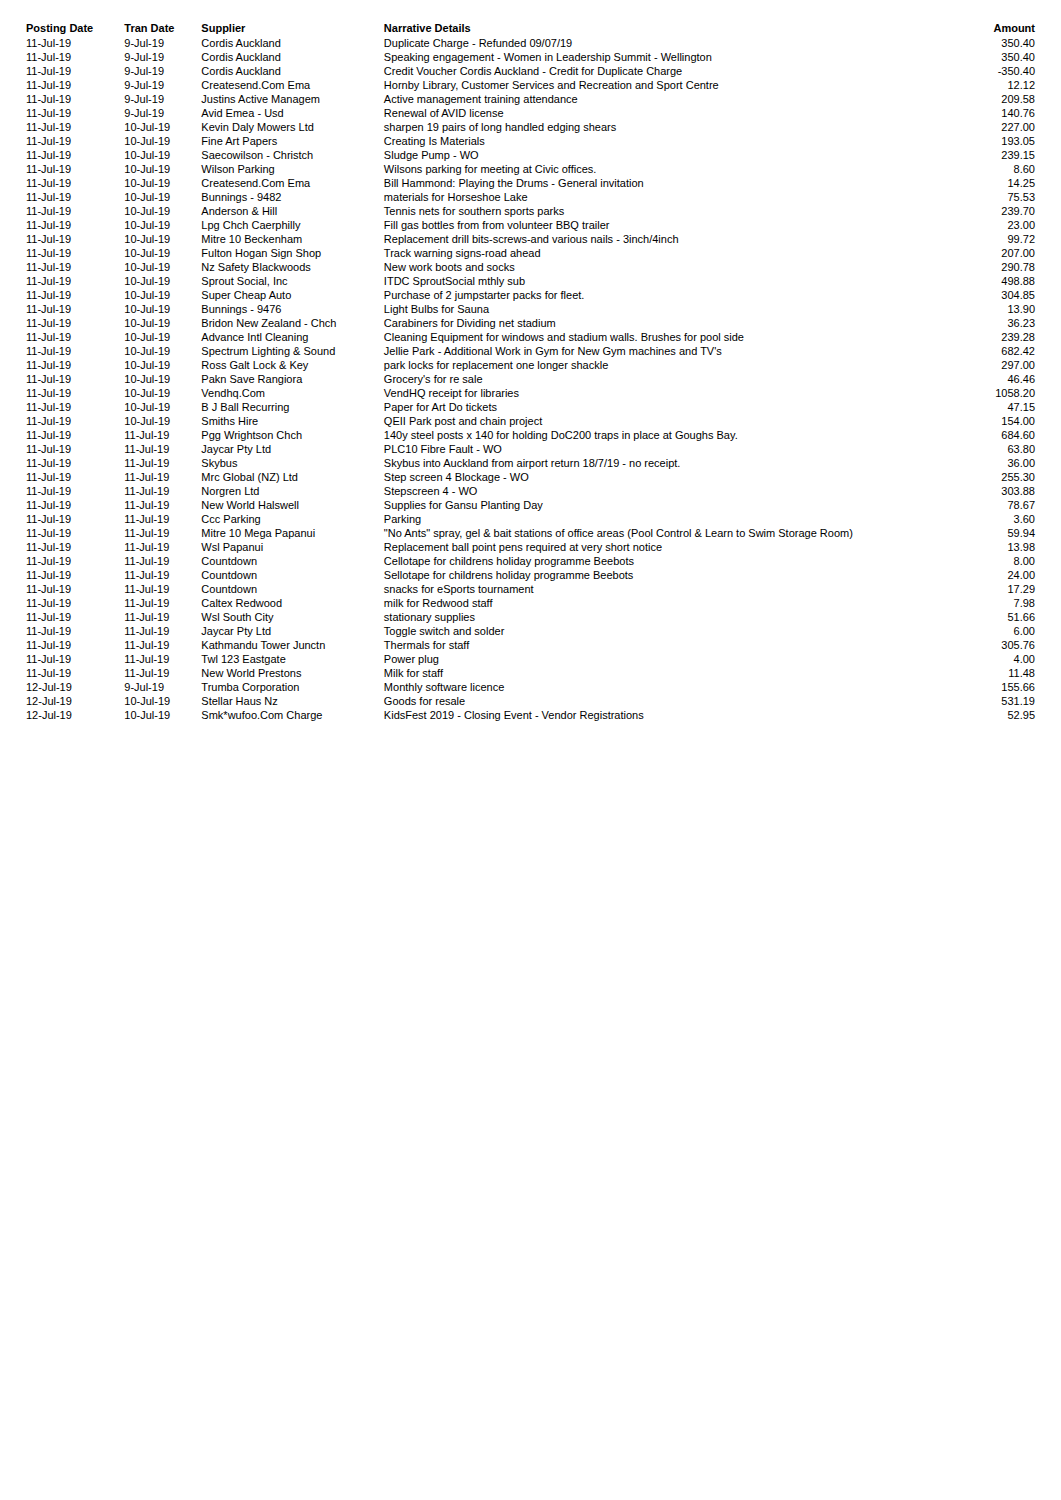| Posting Date | Tran Date | Supplier | Narrative Details | Amount |
| --- | --- | --- | --- | --- |
| 11-Jul-19 | 9-Jul-19 | Cordis Auckland | Duplicate Charge - Refunded 09/07/19 | 350.40 |
| 11-Jul-19 | 9-Jul-19 | Cordis Auckland | Speaking engagement - Women in Leadership Summit - Wellington | 350.40 |
| 11-Jul-19 | 9-Jul-19 | Cordis Auckland | Credit Voucher Cordis Auckland - Credit for Duplicate Charge | -350.40 |
| 11-Jul-19 | 9-Jul-19 | Createsend.Com Ema | Hornby Library, Customer Services and Recreation and Sport Centre | 12.12 |
| 11-Jul-19 | 9-Jul-19 | Justins Active Managem | Active management training attendance | 209.58 |
| 11-Jul-19 | 9-Jul-19 | Avid Emea - Usd | Renewal of AVID license | 140.76 |
| 11-Jul-19 | 10-Jul-19 | Kevin Daly Mowers Ltd | sharpen 19 pairs of long handled edging shears | 227.00 |
| 11-Jul-19 | 10-Jul-19 | Fine Art Papers | Creating Is Materials | 193.05 |
| 11-Jul-19 | 10-Jul-19 | Saecowilson - Christch | Sludge Pump - WO | 239.15 |
| 11-Jul-19 | 10-Jul-19 | Wilson Parking | Wilsons parking for meeting at Civic offices. | 8.60 |
| 11-Jul-19 | 10-Jul-19 | Createsend.Com Ema | Bill Hammond: Playing the Drums - General invitation | 14.25 |
| 11-Jul-19 | 10-Jul-19 | Bunnings - 9482 | materials for Horseshoe Lake | 75.53 |
| 11-Jul-19 | 10-Jul-19 | Anderson & Hill | Tennis nets for southern sports parks | 239.70 |
| 11-Jul-19 | 10-Jul-19 | Lpg Chch Caerphilly | Fill gas bottles from from volunteer BBQ trailer | 23.00 |
| 11-Jul-19 | 10-Jul-19 | Mitre 10 Beckenham | Replacement drill bits-screws-and various nails - 3inch/4inch | 99.72 |
| 11-Jul-19 | 10-Jul-19 | Fulton Hogan Sign Shop | Track warning signs-road ahead | 207.00 |
| 11-Jul-19 | 10-Jul-19 | Nz Safety Blackwoods | New work boots and socks | 290.78 |
| 11-Jul-19 | 10-Jul-19 | Sprout Social, Inc | ITDC SproutSocial mthly sub | 498.88 |
| 11-Jul-19 | 10-Jul-19 | Super Cheap Auto | Purchase of 2 jumpstarter packs for fleet. | 304.85 |
| 11-Jul-19 | 10-Jul-19 | Bunnings - 9476 | Light Bulbs for Sauna | 13.90 |
| 11-Jul-19 | 10-Jul-19 | Bridon New Zealand - Chch | Carabiners for Dividing net stadium | 36.23 |
| 11-Jul-19 | 10-Jul-19 | Advance Intl Cleaning | Cleaning Equipment for windows and stadium walls. Brushes for pool side | 239.28 |
| 11-Jul-19 | 10-Jul-19 | Spectrum Lighting & Sound | Jellie Park - Additional Work in Gym for New Gym machines and TV's | 682.42 |
| 11-Jul-19 | 10-Jul-19 | Ross Galt Lock & Key | park locks for replacement one longer shackle | 297.00 |
| 11-Jul-19 | 10-Jul-19 | Pakn Save Rangiora | Grocery's for re sale | 46.46 |
| 11-Jul-19 | 10-Jul-19 | Vendhq.Com | VendHQ receipt for libraries | 1058.20 |
| 11-Jul-19 | 10-Jul-19 | B J Ball Recurring | Paper for Art Do tickets | 47.15 |
| 11-Jul-19 | 10-Jul-19 | Smiths Hire | QEII Park post and chain project | 154.00 |
| 11-Jul-19 | 11-Jul-19 | Pgg Wrightson Chch | 140y steel posts x 140 for holding DoC200 traps in place at Goughs Bay. | 684.60 |
| 11-Jul-19 | 11-Jul-19 | Jaycar Pty Ltd | PLC10 Fibre Fault - WO | 63.80 |
| 11-Jul-19 | 11-Jul-19 | Skybus | Skybus into Auckland from airport return 18/7/19 - no receipt. | 36.00 |
| 11-Jul-19 | 11-Jul-19 | Mrc Global (NZ) Ltd | Step screen 4 Blockage - WO | 255.30 |
| 11-Jul-19 | 11-Jul-19 | Norgren Ltd | Stepscreen 4 - WO | 303.88 |
| 11-Jul-19 | 11-Jul-19 | New World Halswell | Supplies for Gansu Planting Day | 78.67 |
| 11-Jul-19 | 11-Jul-19 | Ccc Parking | Parking | 3.60 |
| 11-Jul-19 | 11-Jul-19 | Mitre 10 Mega Papanui | "No Ants" spray, gel & bait stations of office areas (Pool Control & Learn to Swim Storage Room) | 59.94 |
| 11-Jul-19 | 11-Jul-19 | Wsl Papanui | Replacement ball point pens required at very short notice | 13.98 |
| 11-Jul-19 | 11-Jul-19 | Countdown | Cellotape for childrens holiday programme Beebots | 8.00 |
| 11-Jul-19 | 11-Jul-19 | Countdown | Sellotape for childrens holiday programme Beebots | 24.00 |
| 11-Jul-19 | 11-Jul-19 | Countdown | snacks for eSports tournament | 17.29 |
| 11-Jul-19 | 11-Jul-19 | Caltex Redwood | milk for Redwood staff | 7.98 |
| 11-Jul-19 | 11-Jul-19 | Wsl South City | stationary supplies | 51.66 |
| 11-Jul-19 | 11-Jul-19 | Jaycar Pty Ltd | Toggle switch and solder | 6.00 |
| 11-Jul-19 | 11-Jul-19 | Kathmandu Tower Junctn | Thermals for staff | 305.76 |
| 11-Jul-19 | 11-Jul-19 | Twl 123 Eastgate | Power plug | 4.00 |
| 11-Jul-19 | 11-Jul-19 | New World Prestons | Milk for staff | 11.48 |
| 12-Jul-19 | 9-Jul-19 | Trumba Corporation | Monthly software licence | 155.66 |
| 12-Jul-19 | 10-Jul-19 | Stellar Haus Nz | Goods for resale | 531.19 |
| 12-Jul-19 | 10-Jul-19 | Smk*wufoo.Com Charge | KidsFest 2019 - Closing Event - Vendor Registrations | 52.95 |